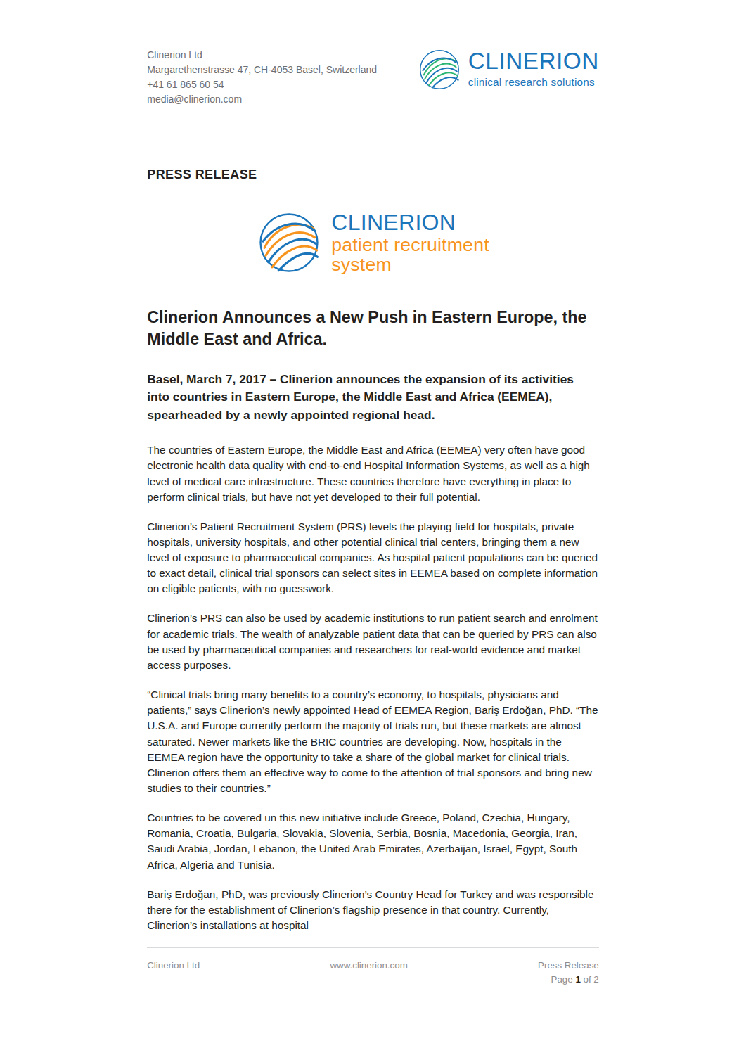Clinerion Ltd
Margarethenstrasse 47, CH-4053 Basel, Switzerland
+41 61 865 60 54
media@clinerion.com
CLINERION
clinical research solutions
PRESS RELEASE
CLINERION
patient recruitment
system
Clinerion Announces a New Push in Eastern Europe, the Middle East and Africa.
Basel, March 7, 2017 – Clinerion announces the expansion of its activities into countries in Eastern Europe, the Middle East and Africa (EEMEA), spearheaded by a newly appointed regional head.
The countries of Eastern Europe, the Middle East and Africa (EEMEA) very often have good electronic health data quality with end-to-end Hospital Information Systems, as well as a high level of medical care infrastructure. These countries therefore have everything in place to perform clinical trials, but have not yet developed to their full potential.
Clinerion’s Patient Recruitment System (PRS) levels the playing field for hospitals, private hospitals, university hospitals, and other potential clinical trial centers, bringing them a new level of exposure to pharmaceutical companies. As hospital patient populations can be queried to exact detail, clinical trial sponsors can select sites in EEMEA based on complete information on eligible patients, with no guesswork.
Clinerion’s PRS can also be used by academic institutions to run patient search and enrolment for academic trials. The wealth of analyzable patient data that can be queried by PRS can also be used by pharmaceutical companies and researchers for real-world evidence and market access purposes.
“Clinical trials bring many benefits to a country’s economy, to hospitals, physicians and patients,” says Clinerion’s newly appointed Head of EEMEA Region, Bariş Erdoğan, PhD. “The U.S.A. and Europe currently perform the majority of trials run, but these markets are almost saturated. Newer markets like the BRIC countries are developing. Now, hospitals in the EEMEA region have the opportunity to take a share of the global market for clinical trials. Clinerion offers them an effective way to come to the attention of trial sponsors and bring new studies to their countries.”
Countries to be covered un this new initiative include Greece, Poland, Czechia, Hungary, Romania, Croatia, Bulgaria, Slovakia, Slovenia, Serbia, Bosnia, Macedonia, Georgia, Iran, Saudi Arabia, Jordan, Lebanon, the United Arab Emirates, Azerbaijan, Israel, Egypt, South Africa, Algeria and Tunisia.
Bariş Erdoğan, PhD, was previously Clinerion’s Country Head for Turkey and was responsible there for the establishment of Clinerion’s flagship presence in that country. Currently, Clinerion’s installations at hospital
Clinerion Ltd
www.clinerion.com
Press Release
Page 1 of 2